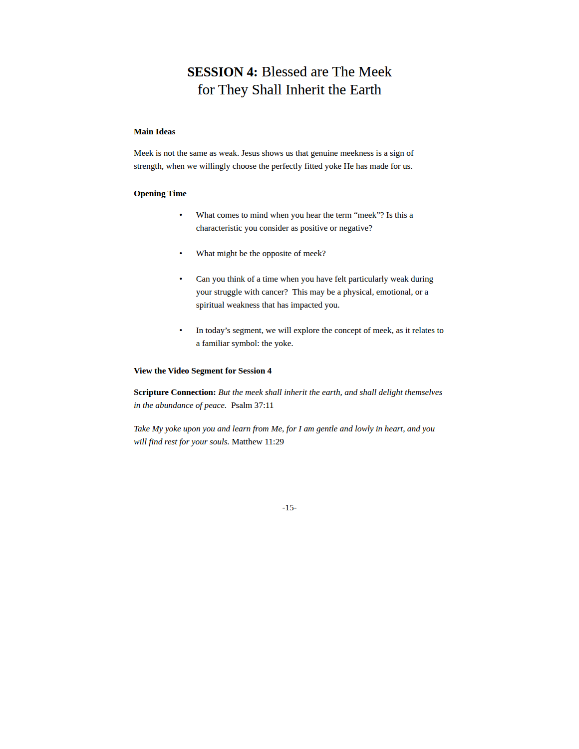SESSION 4: Blessed are The Meek
for They Shall Inherit the Earth
Main Ideas
Meek is not the same as weak. Jesus shows us that genuine meekness is a sign of strength, when we willingly choose the perfectly fitted yoke He has made for us.
Opening Time
What comes to mind when you hear the term “meek”? Is this a characteristic you consider as positive or negative?
What might be the opposite of meek?
Can you think of a time when you have felt particularly weak during your struggle with cancer? This may be a physical, emotional, or a spiritual weakness that has impacted you.
In today’s segment, we will explore the concept of meek, as it relates to a familiar symbol: the yoke.
View the Video Segment for Session 4
Scripture Connection: But the meek shall inherit the earth, and shall delight themselves in the abundance of peace. Psalm 37:11
Take My yoke upon you and learn from Me, for I am gentle and lowly in heart, and you will find rest for your souls. Matthew 11:29
-15-